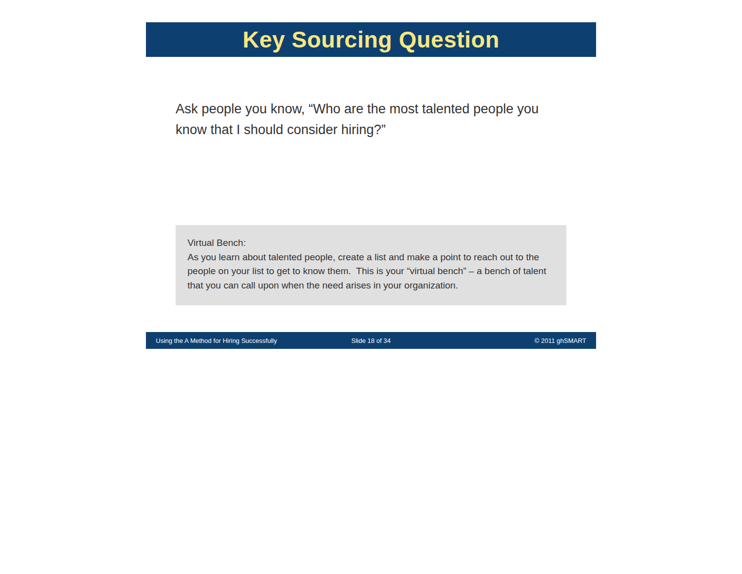Key Sourcing Question
Ask people you know, “Who are the most talented people you know that I should consider hiring?”
Virtual Bench:
As you learn about talented people, create a list and make a point to reach out to the people on your list to get to know them. This is your “virtual bench” – a bench of talent that you can call upon when the need arises in your organization.
Using the A Method for Hiring Successfully Slide 18 of 34 © 2011 ghSMART